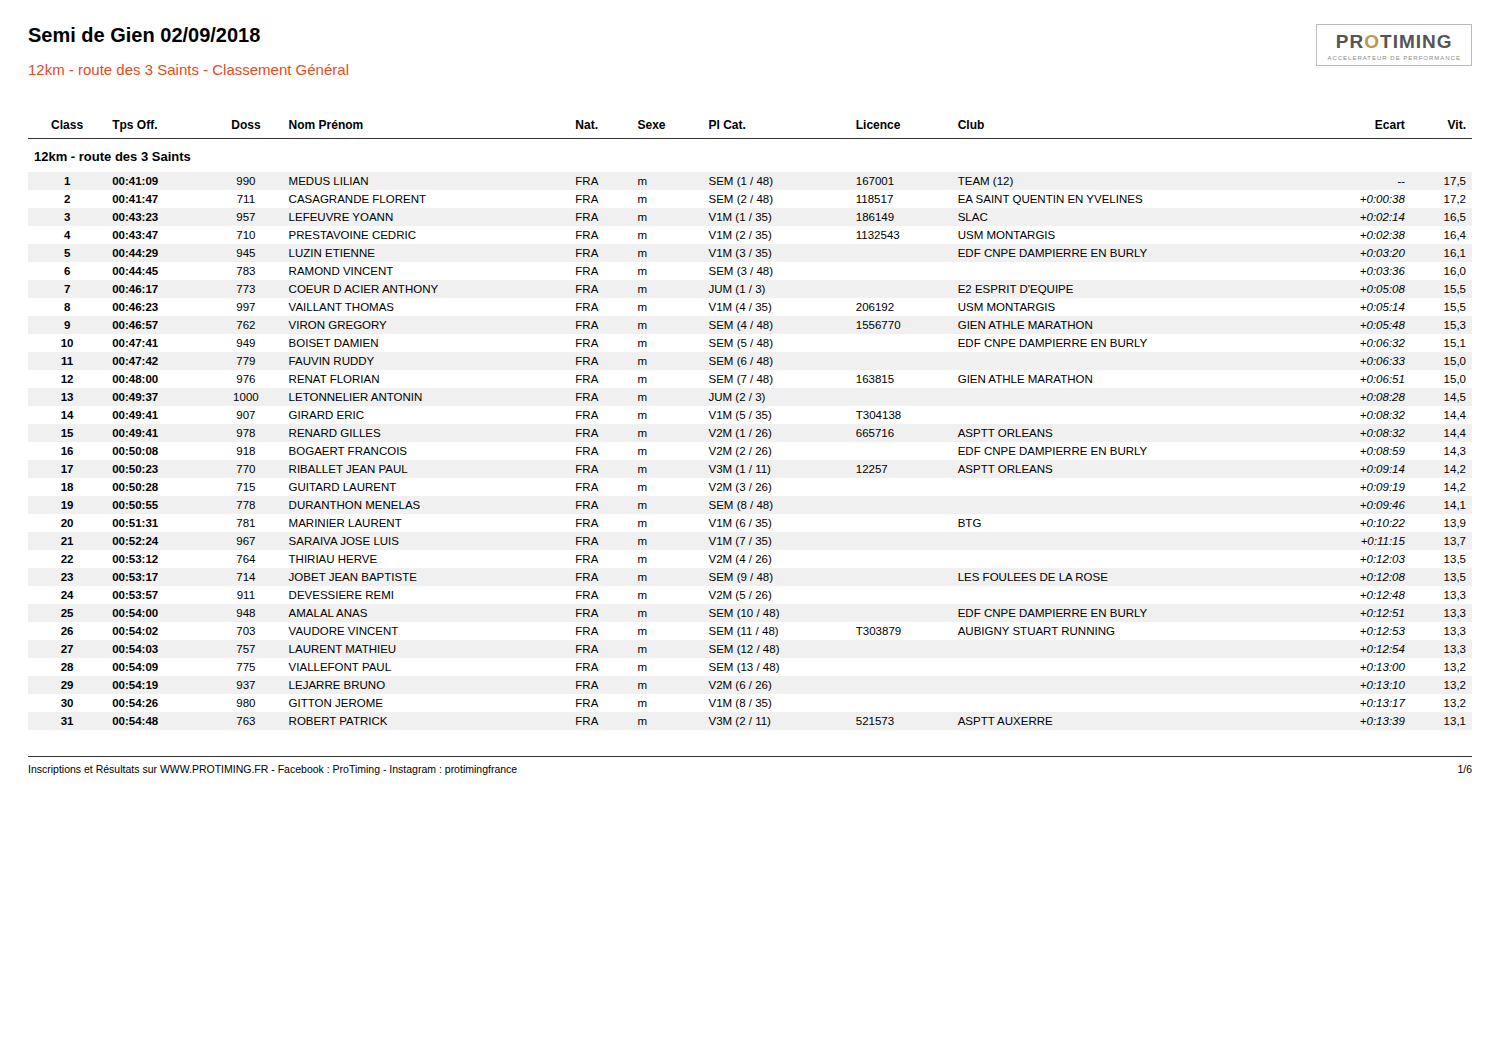Semi de Gien 02/09/2018
12km - route des 3 Saints - Classement Général
PROTIMING
ACCELERATEUR DE PERFORMANCE
| Class | Tps Off. | Doss | Nom Prénom | Nat. | Sexe | Pl Cat. | Licence | Club | Ecart | Vit. |
| --- | --- | --- | --- | --- | --- | --- | --- | --- | --- | --- |
| 12km - route des 3 Saints |
| 1 | 00:41:09 | 990 | MEDUS LILIAN | FRA | m | SEM (1 / 48) | 167001 | TEAM (12) | -- | 17,5 |
| 2 | 00:41:47 | 711 | CASAGRANDE FLORENT | FRA | m | SEM (2 / 48) | 118517 | EA SAINT QUENTIN EN YVELINES | +0:00:38 | 17,2 |
| 3 | 00:43:23 | 957 | LEFEUVRE YOANN | FRA | m | V1M (1 / 35) | 186149 | SLAC | +0:02:14 | 16,5 |
| 4 | 00:43:47 | 710 | PRESTAVOINE CEDRIC | FRA | m | V1M (2 / 35) | 1132543 | USM MONTARGIS | +0:02:38 | 16,4 |
| 5 | 00:44:29 | 945 | LUZIN ETIENNE | FRA | m | V1M (3 / 35) | | EDF CNPE DAMPIERRE EN BURLY | +0:03:20 | 16,1 |
| 6 | 00:44:45 | 783 | RAMOND VINCENT | FRA | m | SEM (3 / 48) | | | +0:03:36 | 16,0 |
| 7 | 00:46:17 | 773 | COEUR D ACIER ANTHONY | FRA | m | JUM (1 / 3) | | E2 ESPRIT D'EQUIPE | +0:05:08 | 15,5 |
| 8 | 00:46:23 | 997 | VAILLANT THOMAS | FRA | m | V1M (4 / 35) | 206192 | USM MONTARGIS | +0:05:14 | 15,5 |
| 9 | 00:46:57 | 762 | VIRON GREGORY | FRA | m | SEM (4 / 48) | 1556770 | GIEN ATHLE MARATHON | +0:05:48 | 15,3 |
| 10 | 00:47:41 | 949 | BOISET DAMIEN | FRA | m | SEM (5 / 48) | | EDF CNPE DAMPIERRE EN BURLY | +0:06:32 | 15,1 |
| 11 | 00:47:42 | 779 | FAUVIN RUDDY | FRA | m | SEM (6 / 48) | | | +0:06:33 | 15,0 |
| 12 | 00:48:00 | 976 | RENAT FLORIAN | FRA | m | SEM (7 / 48) | 163815 | GIEN ATHLE MARATHON | +0:06:51 | 15,0 |
| 13 | 00:49:37 | 1000 | LETONNELIER ANTONIN | FRA | m | JUM (2 / 3) | | | +0:08:28 | 14,5 |
| 14 | 00:49:41 | 907 | GIRARD ERIC | FRA | m | V1M (5 / 35) | T304138 | | +0:08:32 | 14,4 |
| 15 | 00:49:41 | 978 | RENARD GILLES | FRA | m | V2M (1 / 26) | 665716 | ASPTT ORLEANS | +0:08:32 | 14,4 |
| 16 | 00:50:08 | 918 | BOGAERT FRANCOIS | FRA | m | V2M (2 / 26) | | EDF CNPE DAMPIERRE EN BURLY | +0:08:59 | 14,3 |
| 17 | 00:50:23 | 770 | RIBALLET JEAN PAUL | FRA | m | V3M (1 / 11) | 12257 | ASPTT ORLEANS | +0:09:14 | 14,2 |
| 18 | 00:50:28 | 715 | GUITARD LAURENT | FRA | m | V2M (3 / 26) | | | +0:09:19 | 14,2 |
| 19 | 00:50:55 | 778 | DURANTHON MENELAS | FRA | m | SEM (8 / 48) | | | +0:09:46 | 14,1 |
| 20 | 00:51:31 | 781 | MARINIER LAURENT | FRA | m | V1M (6 / 35) | | BTG | +0:10:22 | 13,9 |
| 21 | 00:52:24 | 967 | SARAIVA JOSE LUIS | FRA | m | V1M (7 / 35) | | | +0:11:15 | 13,7 |
| 22 | 00:53:12 | 764 | THIRIAU HERVE | FRA | m | V2M (4 / 26) | | | +0:12:03 | 13,5 |
| 23 | 00:53:17 | 714 | JOBET JEAN BAPTISTE | FRA | m | SEM (9 / 48) | | LES FOULEES DE LA ROSE | +0:12:08 | 13,5 |
| 24 | 00:53:57 | 911 | DEVESSIERE REMI | FRA | m | V2M (5 / 26) | | | +0:12:48 | 13,3 |
| 25 | 00:54:00 | 948 | AMALAL ANAS | FRA | m | SEM (10 / 48) | | EDF CNPE DAMPIERRE EN BURLY | +0:12:51 | 13,3 |
| 26 | 00:54:02 | 703 | VAUDORE VINCENT | FRA | m | SEM (11 / 48) | T303879 | AUBIGNY STUART RUNNING | +0:12:53 | 13,3 |
| 27 | 00:54:03 | 757 | LAURENT MATHIEU | FRA | m | SEM (12 / 48) | | | +0:12:54 | 13,3 |
| 28 | 00:54:09 | 775 | VIALLEFONT PAUL | FRA | m | SEM (13 / 48) | | | +0:13:00 | 13,2 |
| 29 | 00:54:19 | 937 | LEJARRE BRUNO | FRA | m | V2M (6 / 26) | | | +0:13:10 | 13,2 |
| 30 | 00:54:26 | 980 | GITTON JEROME | FRA | m | V1M (8 / 35) | | | +0:13:17 | 13,2 |
| 31 | 00:54:48 | 763 | ROBERT PATRICK | FRA | m | V3M (2 / 11) | 521573 | ASPTT AUXERRE | +0:13:39 | 13,1 |
Inscriptions et Résultats sur WWW.PROTIMING.FR - Facebook : ProTiming - Instagram : protimingfrance 1/6